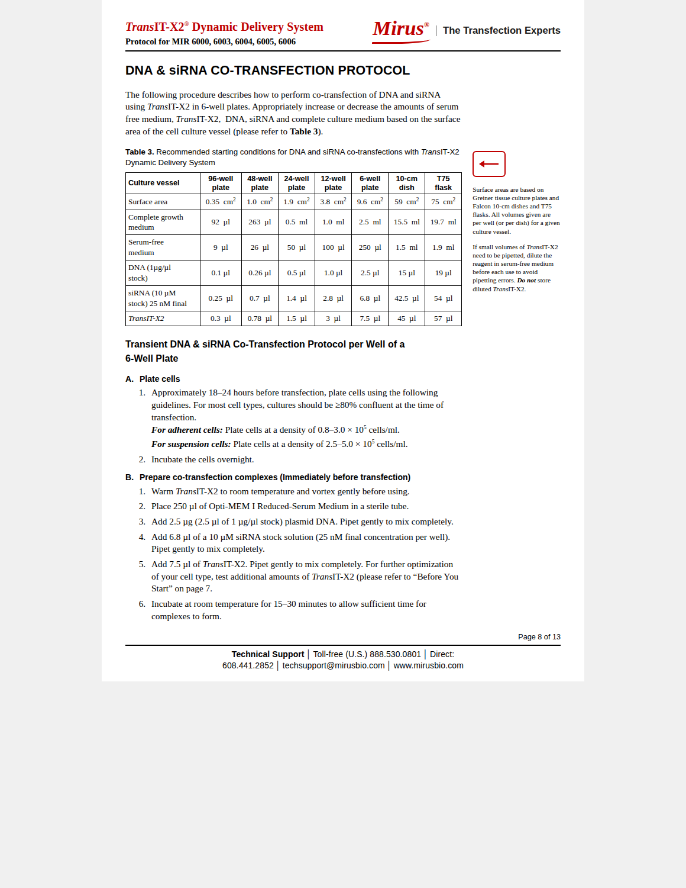Trans IT-X2® Dynamic Delivery System
Protocol for MIR 6000, 6003, 6004, 6005, 6006
Mirus®
The Transfection Experts
DNA & siRNA CO-TRANSFECTION PROTOCOL
The following procedure describes how to perform co-transfection of DNA and siRNA using Trans IT-X2 in 6-well plates. Appropriately increase or decrease the amounts of serum free medium, Trans IT-X2, DNA, siRNA and complete culture medium based on the surface area of the cell culture vessel (please refer to Table 3).
Table 3. Recommended starting conditions for DNA and siRNA co-transfections with Trans IT-X2 Dynamic Delivery System
| Culture vessel | 96-well plate | 48-well plate | 24-well plate | 12-well plate | 6-well plate | 10-cm dish | T75 flask |
| --- | --- | --- | --- | --- | --- | --- | --- |
| Surface area | 0.35 cm 2 | 1.0 cm 2 | 1.9 cm 2 | 3.8 cm 2 | 9.6 cm 2 | 59 cm 2 | 75 cm 2 |
| Complete growth medium | 92 µl | 263 µl | 0.5 ml | 1.0 ml | 2.5 ml | 15.5 ml | 19.7 ml |
| Serum-free medium | 9 µl | 26 µl | 50 µl | 100 µl | 250 µl | 1.5 ml | 1.9 ml |
| DNA (1µg/µl stock) | 0.1 µl | 0.26 µl | 0.5 µl | 1.0 µl | 2.5 µl | 15 µl | 19 µl |
| siRNA (10 µM stock) 25 nM final | 0.25 µl | 0.7 µl | 1.4 µl | 2.8 µl | 6.8 µl | 42.5 µl | 54 µl |
| Trans IT-X2 | 0.3 µl | 0.78 µl | 1.5 µl | 3 µl | 7.5 µl | 45 µl | 57 µl |
Transient DNA & siRNA Co-Transfection Protocol per Well of a
6-Well Plate
Plate cells
Approximately 18–24 hours before transfection, plate cells using the following guidelines. For most cell types, cultures should be ≥80% confluent at the time of transfection.
For adherent cells: Plate cells at a density of 0.8–3.0 × 105 cells/ml.
For suspension cells: Plate cells at a density of 2.5–5.0 × 105 cells/ml.
Incubate the cells overnight.
Prepare co-transfection complexes (Immediately before transfection)
Warm Trans IT-X2 to room temperature and vortex gently before using.
Place 250 µl of Opti-MEM I Reduced-Serum Medium in a sterile tube.
Add 2.5 µg (2.5 µl of 1 µg/µl stock) plasmid DNA. Pipet gently to mix completely.
Add 6.8 µl of a 10 µM siRNA stock solution (25 nM final concentration per well). Pipet gently to mix completely.
Add 7.5 µl of Trans IT-X2. Pipet gently to mix completely. For further optimization of your cell type, test additional amounts of Trans IT-X2 (please refer to “Before You Start” on page 7.
Incubate at room temperature for 15–30 minutes to allow sufficient time for complexes to form.
Surface areas are based on Greiner tissue culture plates and Falcon 10-cm dishes and T75 flasks. All volumes given are per well (or per dish) for a given culture vessel.
If small volumes of Trans IT-X2 need to be pipetted, dilute the reagent in serum-free medium before each use to avoid pipetting errors. Do not store diluted Trans IT-X2.
Page 8 of 13
Technical Support│Toll-free (U.S.) 888.530.0801│Direct: 608.441.2852│techsupport@mirusbio.com│www.mirusbio.com